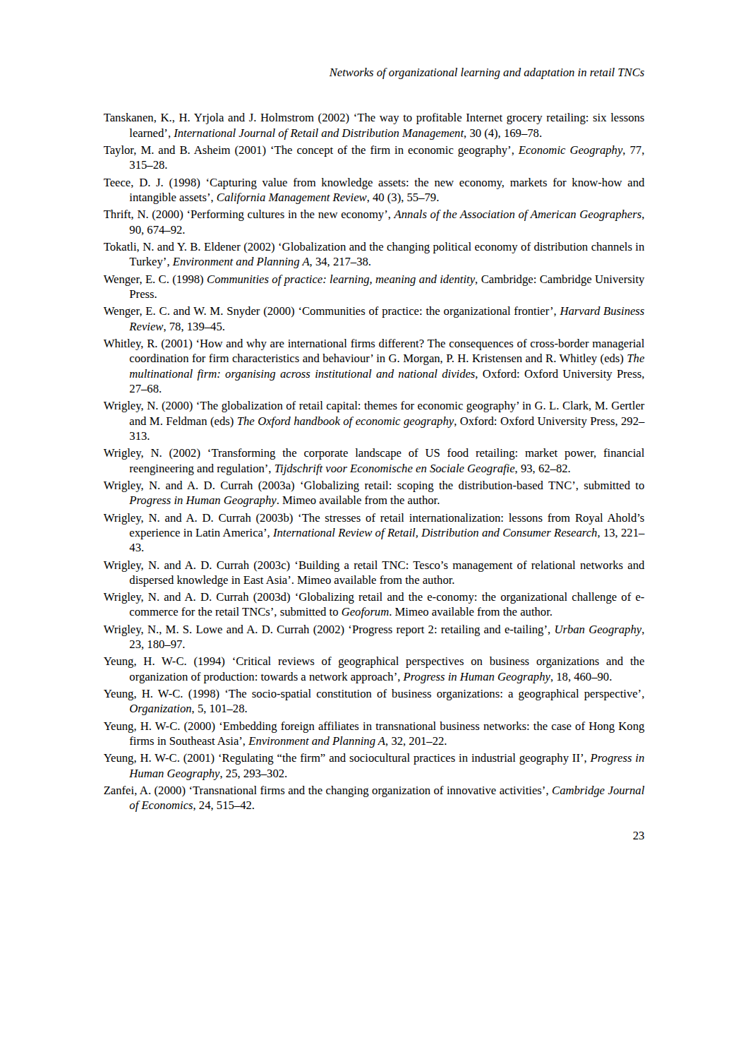Networks of organizational learning and adaptation in retail TNCs
Tanskanen, K., H. Yrjola and J. Holmstrom (2002) ‘The way to profitable Internet grocery retailing: six lessons learned’, International Journal of Retail and Distribution Management, 30 (4), 169–78.
Taylor, M. and B. Asheim (2001) ‘The concept of the firm in economic geography’, Economic Geography, 77, 315–28.
Teece, D. J. (1998) ‘Capturing value from knowledge assets: the new economy, markets for know-how and intangible assets’, California Management Review, 40 (3), 55–79.
Thrift, N. (2000) ‘Performing cultures in the new economy’, Annals of the Association of American Geographers, 90, 674–92.
Tokatli, N. and Y. B. Eldener (2002) ‘Globalization and the changing political economy of distribution channels in Turkey’, Environment and Planning A, 34, 217–38.
Wenger, E. C. (1998) Communities of practice: learning, meaning and identity, Cambridge: Cambridge University Press.
Wenger, E. C. and W. M. Snyder (2000) ‘Communities of practice: the organizational frontier’, Harvard Business Review, 78, 139–45.
Whitley, R. (2001) ‘How and why are international firms different? The consequences of cross-border managerial coordination for firm characteristics and behaviour’ in G. Morgan, P. H. Kristensen and R. Whitley (eds) The multinational firm: organising across institutional and national divides, Oxford: Oxford University Press, 27–68.
Wrigley, N. (2000) ‘The globalization of retail capital: themes for economic geography’ in G. L. Clark, M. Gertler and M. Feldman (eds) The Oxford handbook of economic geography, Oxford: Oxford University Press, 292–313.
Wrigley, N. (2002) ‘Transforming the corporate landscape of US food retailing: market power, financial reengineering and regulation’, Tijdschrift voor Economische en Sociale Geografie, 93, 62–82.
Wrigley, N. and A. D. Currah (2003a) ‘Globalizing retail: scoping the distribution-based TNC’, submitted to Progress in Human Geography. Mimeo available from the author.
Wrigley, N. and A. D. Currah (2003b) ‘The stresses of retail internationalization: lessons from Royal Ahold’s experience in Latin America’, International Review of Retail, Distribution and Consumer Research, 13, 221–43.
Wrigley, N. and A. D. Currah (2003c) ‘Building a retail TNC: Tesco’s management of relational networks and dispersed knowledge in East Asia’. Mimeo available from the author.
Wrigley, N. and A. D. Currah (2003d) ‘Globalizing retail and the e-conomy: the organizational challenge of e-commerce for the retail TNCs’, submitted to Geoforum. Mimeo available from the author.
Wrigley, N., M. S. Lowe and A. D. Currah (2002) ‘Progress report 2: retailing and e-tailing’, Urban Geography, 23, 180–97.
Yeung, H. W-C. (1994) ‘Critical reviews of geographical perspectives on business organizations and the organization of production: towards a network approach’, Progress in Human Geography, 18, 460–90.
Yeung, H. W-C. (1998) ‘The socio-spatial constitution of business organizations: a geographical perspective’, Organization, 5, 101–28.
Yeung, H. W-C. (2000) ‘Embedding foreign affiliates in transnational business networks: the case of Hong Kong firms in Southeast Asia’, Environment and Planning A, 32, 201–22.
Yeung, H. W-C. (2001) ‘Regulating “the firm” and sociocultural practices in industrial geography II’, Progress in Human Geography, 25, 293–302.
Zanfei, A. (2000) ‘Transnational firms and the changing organization of innovative activities’, Cambridge Journal of Economics, 24, 515–42.
23